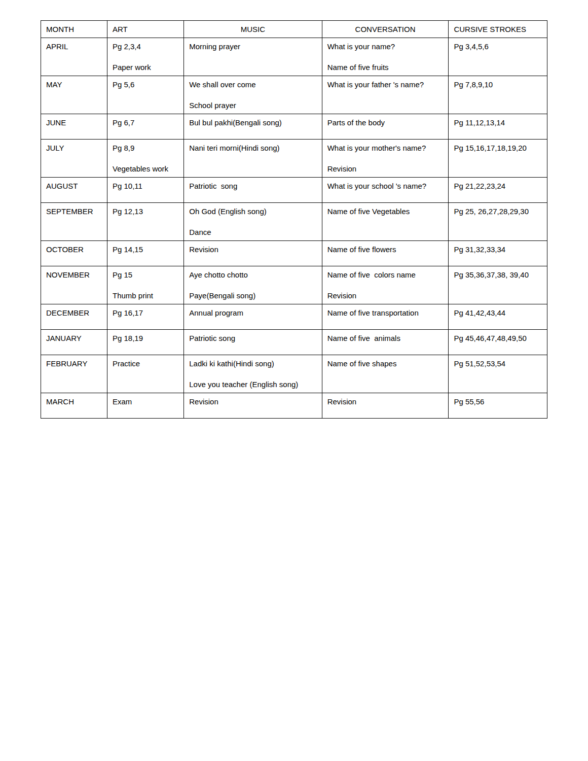| MONTH | ART | MUSIC | CONVERSATION | CURSIVE STROKES |
| --- | --- | --- | --- | --- |
| APRIL | Pg 2,3,4 Paper work | Morning prayer | What is your name? Name of five fruits | Pg 3,4,5,6 |
| MAY | Pg 5,6 | We shall over come School prayer | What is your father 's name? | Pg 7,8,9,10 |
| JUNE | Pg 6,7 | Bul bul pakhi(Bengali song) | Parts of the body | Pg 11,12,13,14 |
| JULY | Pg 8,9 Vegetables work | Nani teri morni(Hindi song) | What is your mother's name? Revision | Pg 15,16,17,18,19,20 |
| AUGUST | Pg 10,11 | Patriotic song | What is your school 's name? | Pg 21,22,23,24 |
| SEPTEMBER | Pg 12,13 | Oh God (English song) Dance | Name of five Vegetables | Pg 25, 26,27,28,29,30 |
| OCTOBER | Pg 14,15 | Revision | Name of five flowers | Pg 31,32,33,34 |
| NOVEMBER | Pg 15 Thumb print | Aye chotto chotto Paye(Bengali song) | Name of five colors name Revision | Pg 35,36,37,38, 39,40 |
| DECEMBER | Pg 16,17 | Annual program | Name of five transportation | Pg 41,42,43,44 |
| JANUARY | Pg 18,19 | Patriotic song | Name of five animals | Pg 45,46,47,48,49,50 |
| FEBRUARY | Practice | Ladki ki kathi(Hindi song) Love you teacher (English song) | Name of five shapes | Pg 51,52,53,54 |
| MARCH | Exam | Revision | Revision | Pg 55,56 |